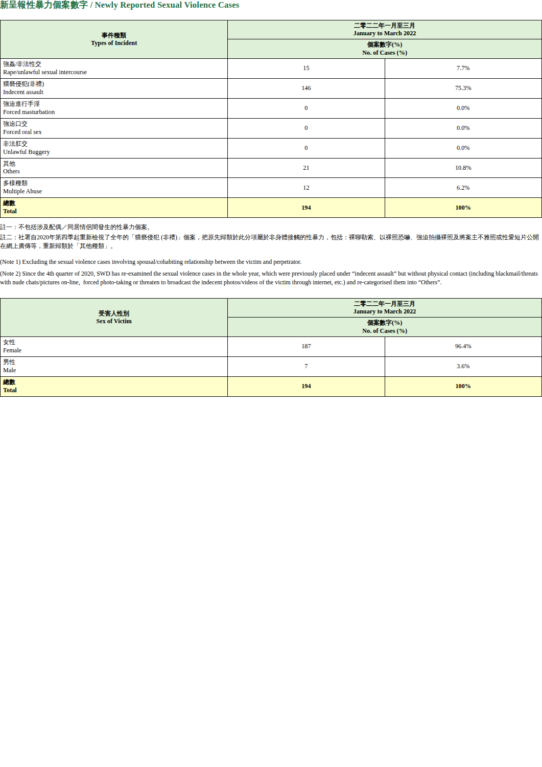新呈報性暴力個案數字 / Newly Reported Sexual Violence Cases
| 事件種類 Types of Incident | 二零二二年一月至三月 January to March 2022 |
| --- | --- |
| 個案數字(%) No. of Cases (%) |
| 強姦/非法性交 Rape/unlawful sexual intercourse | 15 | 7.7% |
| 猥褻侵犯(非禮) Indecent assault | 146 | 75.3% |
| 強迫進行手淫 Forced masturbation | 0 | 0.0% |
| 強迫口交 Forced oral sex | 0 | 0.0% |
| 非法肛交 Unlawful Buggery | 0 | 0.0% |
| 其他 Others | 21 | 10.8% |
| 多樣種類 Multiple Abuse | 12 | 6.2% |
| 總數 Total | 194 | 100% |
註一：不包括涉及配偶／同居情侶間發生的性暴力個案。
註二：社署自2020年第四季起重新檢視了全年的「猥褻侵犯 (非禮)」個案，把原先歸類於此分項屬於非身體接觸的性暴力，包括：裸聊勒索、以裸照恐嚇、強迫拍攝裸照及將案主不雅照或性愛短片公開在網上廣傳等，重新歸類於「其他種類」。
(Note 1) Excluding the sexual violence cases involving spousal/cohabiting relationship between the victim and perpetrator.
(Note 2) Since the 4th quarter of 2020, SWD has re-examined the sexual violence cases in the whole year, which were previously placed under “indecent assault” but without physical contact (including blackmail/threats with nude chats/pictures on-line, forced photo-taking or threaten to broadcast the indecent photos/videos of the victim through internet, etc.) and re-categorised them into “Others”.
| 受害人性別 Sex of Victim | 二零二二年一月至三月 January to March 2022 |
| --- | --- |
| 個案數字(%) No. of Cases (%) |
| 女性 Female | 187 | 96.4% |
| 男性 Male | 7 | 3.6% |
| 總數 Total | 194 | 100% |